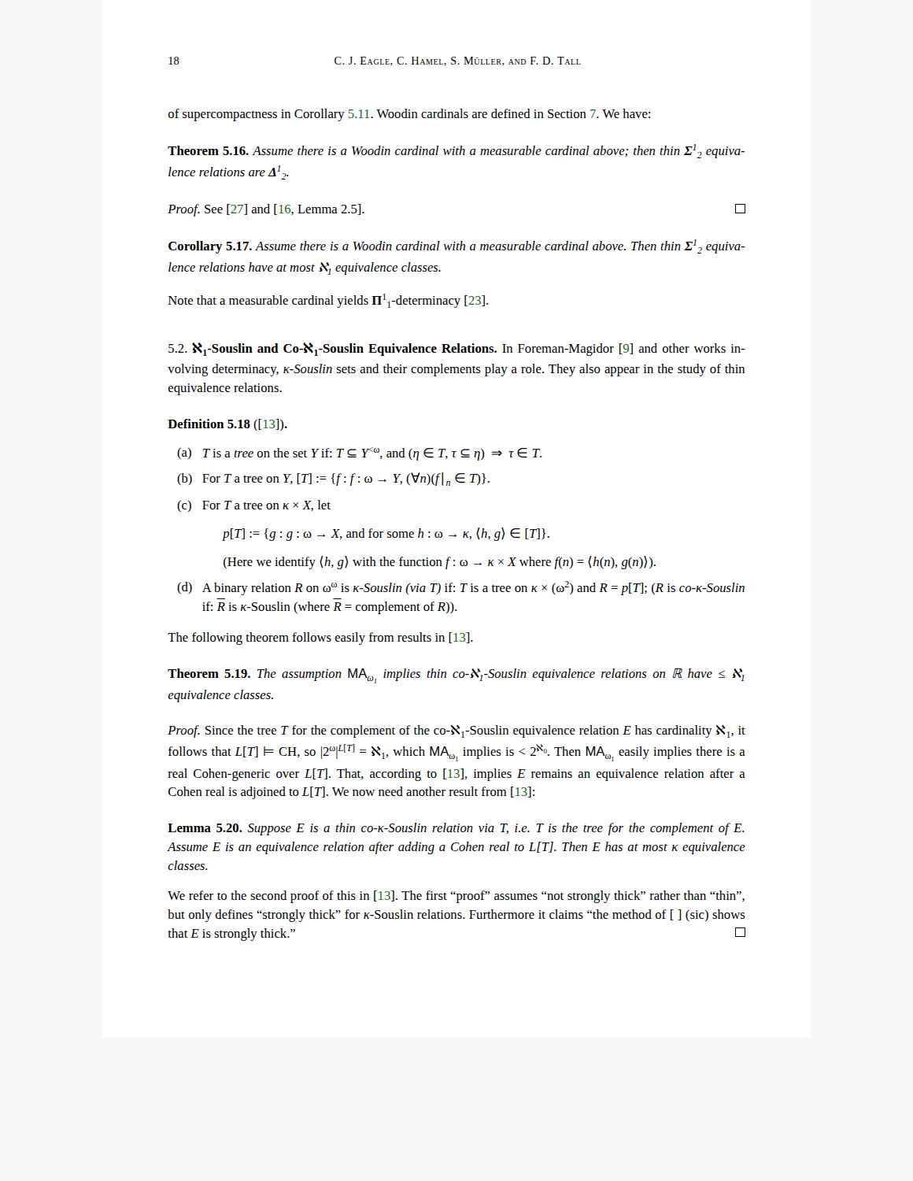18 C. J. Eagle, C. Hamel, S. Müller, and F. D. Tall
of supercompactness in Corollary 5.11. Woodin cardinals are defined in Section 7. We have:
Theorem 5.16. Assume there is a Woodin cardinal with a measurable cardinal above; then thin Σ 12 equivalence relations are Δ 12.
Proof. See [27] and [16, Lemma 2.5].
Corollary 5.17. Assume there is a Woodin cardinal with a measurable cardinal above. Then thin Σ 12 equivalence relations have at most ℵ1 equivalence classes.
Note that a measurable cardinal yields Π 11-determinacy [23].
5.2. ℵ1-Souslin and Co-ℵ1-Souslin Equivalence Relations. In Foreman-Magidor [9] and other works involving determinacy, κ-Souslin sets and their complements play a role. They also appear in the study of thin equivalence relations.
Definition 5.18 ([13]).
(a) T is a tree on the set Y if: T ⊆ Y<ω, and (η ∈ T, τ ⊆ η) ⇒ τ ∈ T.
(b) For T a tree on Y, [T] := {f : f : ω → Y, (∀n)(f∣n ∈ T)}.
(c) For T a tree on κ × X, let
p[T] := {g : g : ω → X, and for some h : ω → κ, ⟨h, g⟩ ∈ [T]}.
(Here we identify ⟨h, g⟩ with the function f : ω → κ × X where f(n) = ⟨h(n), g(n)⟩).
(d) A binary relation R on ωω is κ-Souslin (via T) if: T is a tree on κ × (ω2) and R = p[T]; (R is co-κ-Souslin if: R is κ-Souslin (where R = complement of R)).
The following theorem follows easily from results in [13].
Theorem 5.19. The assumption MA ω1 implies thin co-ℵ1-Souslin equivalence relations on ℝ have ≤ ℵ1 equivalence classes.
Proof. Since the tree T for the complement of the co-ℵ1-Souslin equivalence relation E has cardinality ℵ1, it follows that L[T] ⊨ CH, so |2ω|L[T] = ℵ1, which MA ω1 implies is < 2ℵ0. Then MA ω1 easily implies there is a real Cohen-generic over L[T]. That, according to [13], implies E remains an equivalence relation after a Cohen real is adjoined to L[T]. We now need another result from [13]:
Lemma 5.20. Suppose E is a thin co-κ-Souslin relation via T, i.e. T is the tree for the complement of E. Assume E is an equivalence relation after adding a Cohen real to L[T]. Then E has at most κ equivalence classes.
We refer to the second proof of this in [13]. The first “proof” assumes “not strongly thick” rather than “thin”, but only defines “strongly thick” for κ-Souslin relations. Furthermore it claims “the method of [ ] (sic) shows that E is strongly thick.”